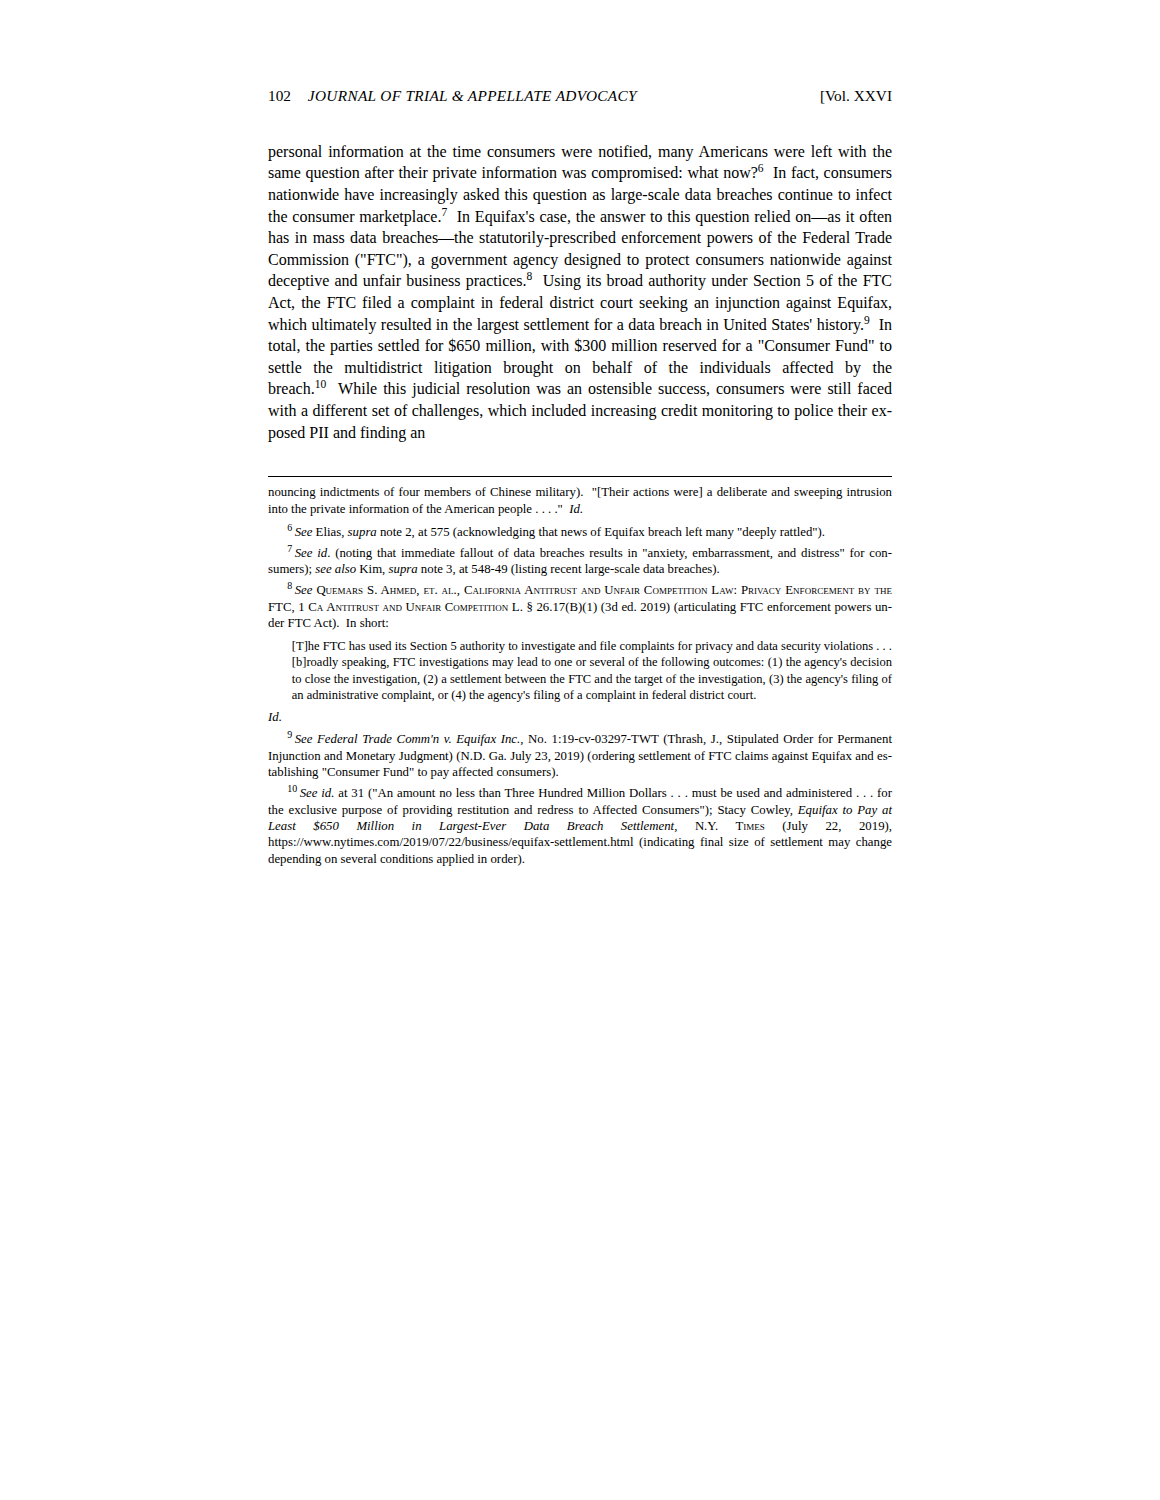102 JOURNAL OF TRIAL & APPELLATE ADVOCACY [Vol. XXVI
personal information at the time consumers were notified, many Americans were left with the same question after their private information was compromised: what now?6 In fact, consumers nationwide have increasingly asked this question as large-scale data breaches continue to infect the consumer marketplace.7 In Equifax's case, the answer to this question relied on—as it often has in mass data breaches—the statutorily-prescribed enforcement powers of the Federal Trade Commission ("FTC"), a government agency designed to protect consumers nationwide against deceptive and unfair business practices.8 Using its broad authority under Section 5 of the FTC Act, the FTC filed a complaint in federal district court seeking an injunction against Equifax, which ultimately resulted in the largest settlement for a data breach in United States' history.9 In total, the parties settled for $650 million, with $300 million reserved for a "Consumer Fund" to settle the multidistrict litigation brought on behalf of the individuals affected by the breach.10 While this judicial resolution was an ostensible success, consumers were still faced with a different set of challenges, which included increasing credit monitoring to police their exposed PII and finding an
nouncing indictments of four members of Chinese military). "[Their actions were] a deliberate and sweeping intrusion into the private information of the American people . . . ." Id.
6 See Elias, supra note 2, at 575 (acknowledging that news of Equifax breach left many "deeply rattled").
7 See id. (noting that immediate fallout of data breaches results in "anxiety, embarrassment, and distress" for consumers); see also Kim, supra note 3, at 548-49 (listing recent large-scale data breaches).
8 See Quemars S. Ahmed, et. al., California Antitrust and Unfair Competition Law: Privacy Enforcement by the FTC, 1 Ca Antitrust and Unfair Competition L. § 26.17(B)(1) (3d ed. 2019) (articulating FTC enforcement powers under FTC Act). In short:
[T]he FTC has used its Section 5 authority to investigate and file complaints for privacy and data security violations . . . [b]roadly speaking, FTC investigations may lead to one or several of the following outcomes: (1) the agency's decision to close the investigation, (2) a settlement between the FTC and the target of the investigation, (3) the agency's filing of an administrative complaint, or (4) the agency's filing of a complaint in federal district court.
Id.
9 See Federal Trade Comm'n v. Equifax Inc., No. 1:19-cv-03297-TWT (Thrash, J., Stipulated Order for Permanent Injunction and Monetary Judgment) (N.D. Ga. July 23, 2019) (ordering settlement of FTC claims against Equifax and establishing "Consumer Fund" to pay affected consumers).
10 See id. at 31 ("An amount no less than Three Hundred Million Dollars . . . must be used and administered . . . for the exclusive purpose of providing restitution and redress to Affected Consumers"); Stacy Cowley, Equifax to Pay at Least $650 Million in Largest-Ever Data Breach Settlement, N.Y. Times (July 22, 2019), https://www.nytimes.com/2019/07/22/business/equifax-settlement.html (indicating final size of settlement may change depending on several conditions applied in order).